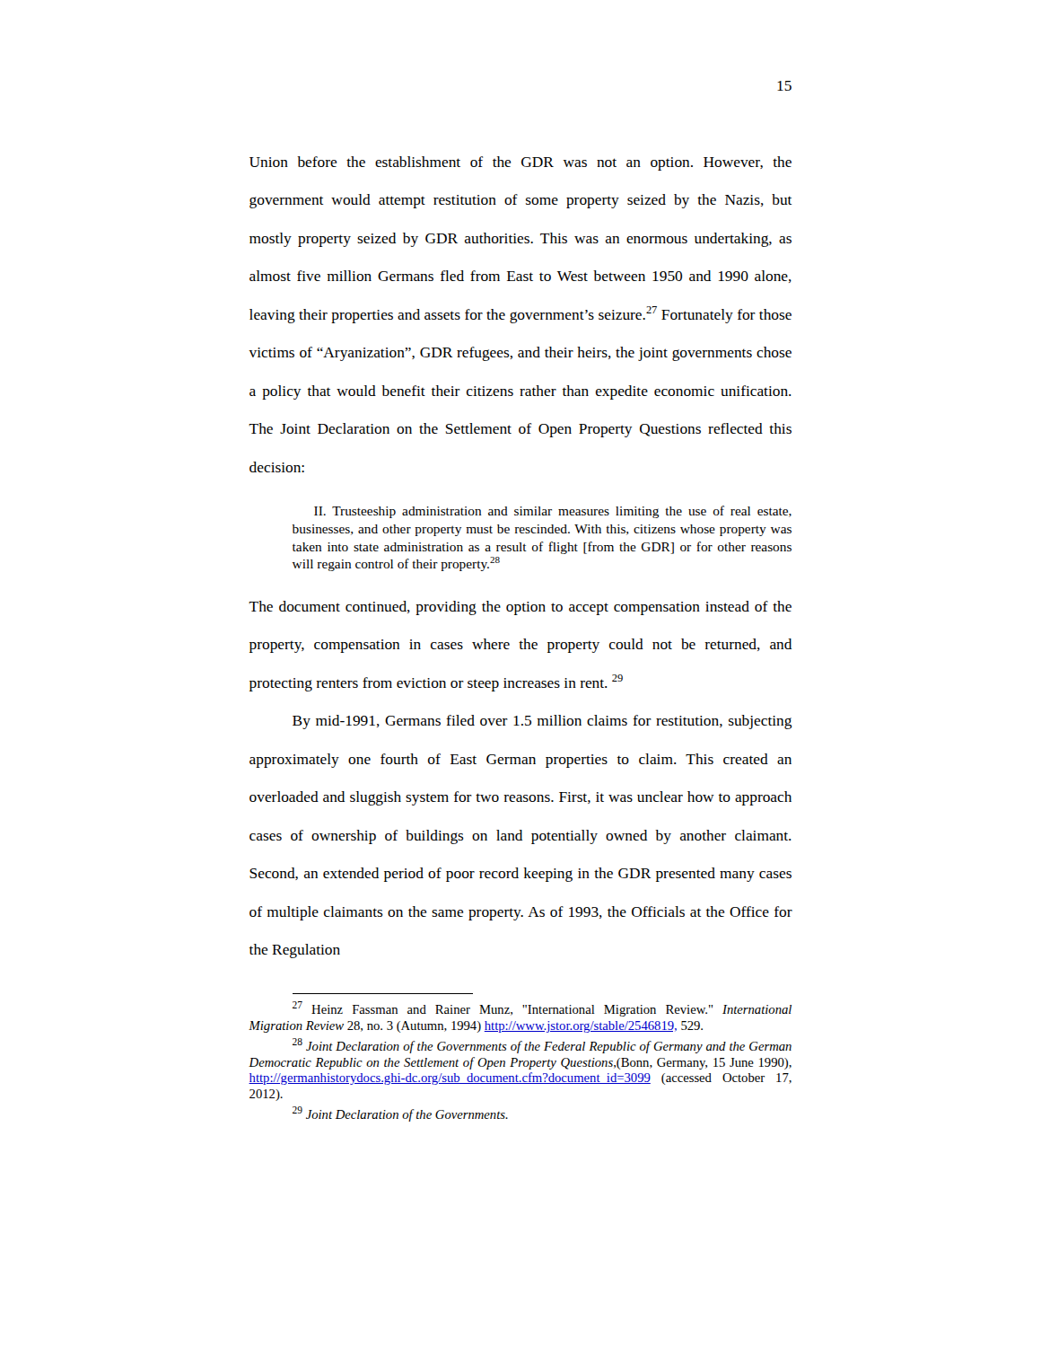15
Union before the establishment of the GDR was not an option. However, the government would attempt restitution of some property seized by the Nazis, but mostly property seized by GDR authorities. This was an enormous undertaking, as almost five million Germans fled from East to West between 1950 and 1990 alone, leaving their properties and assets for the government’s seizure.27 Fortunately for those victims of “Aryanization”, GDR refugees, and their heirs, the joint governments chose a policy that would benefit their citizens rather than expedite economic unification. The Joint Declaration on the Settlement of Open Property Questions reflected this decision:
II. Trusteeship administration and similar measures limiting the use of real estate, businesses, and other property must be rescinded. With this, citizens whose property was taken into state administration as a result of flight [from the GDR] or for other reasons will regain control of their property.28
The document continued, providing the option to accept compensation instead of the property, compensation in cases where the property could not be returned, and protecting renters from eviction or steep increases in rent. 29
By mid-1991, Germans filed over 1.5 million claims for restitution, subjecting approximately one fourth of East German properties to claim. This created an overloaded and sluggish system for two reasons. First, it was unclear how to approach cases of ownership of buildings on land potentially owned by another claimant. Second, an extended period of poor record keeping in the GDR presented many cases of multiple claimants on the same property. As of 1993, the Officials at the Office for the Regulation
27 Heinz Fassman and Rainer Munz, "International Migration Review." International Migration Review 28, no. 3 (Autumn, 1994) http://www.jstor.org/stable/2546819, 529.
28 Joint Declaration of the Governments of the Federal Republic of Germany and the German Democratic Republic on the Settlement of Open Property Questions,(Bonn, Germany, 15 June 1990), http://germanhistorydocs.ghi-dc.org/sub_document.cfm?document_id=3099 (accessed October 17, 2012).
29 Joint Declaration of the Governments.